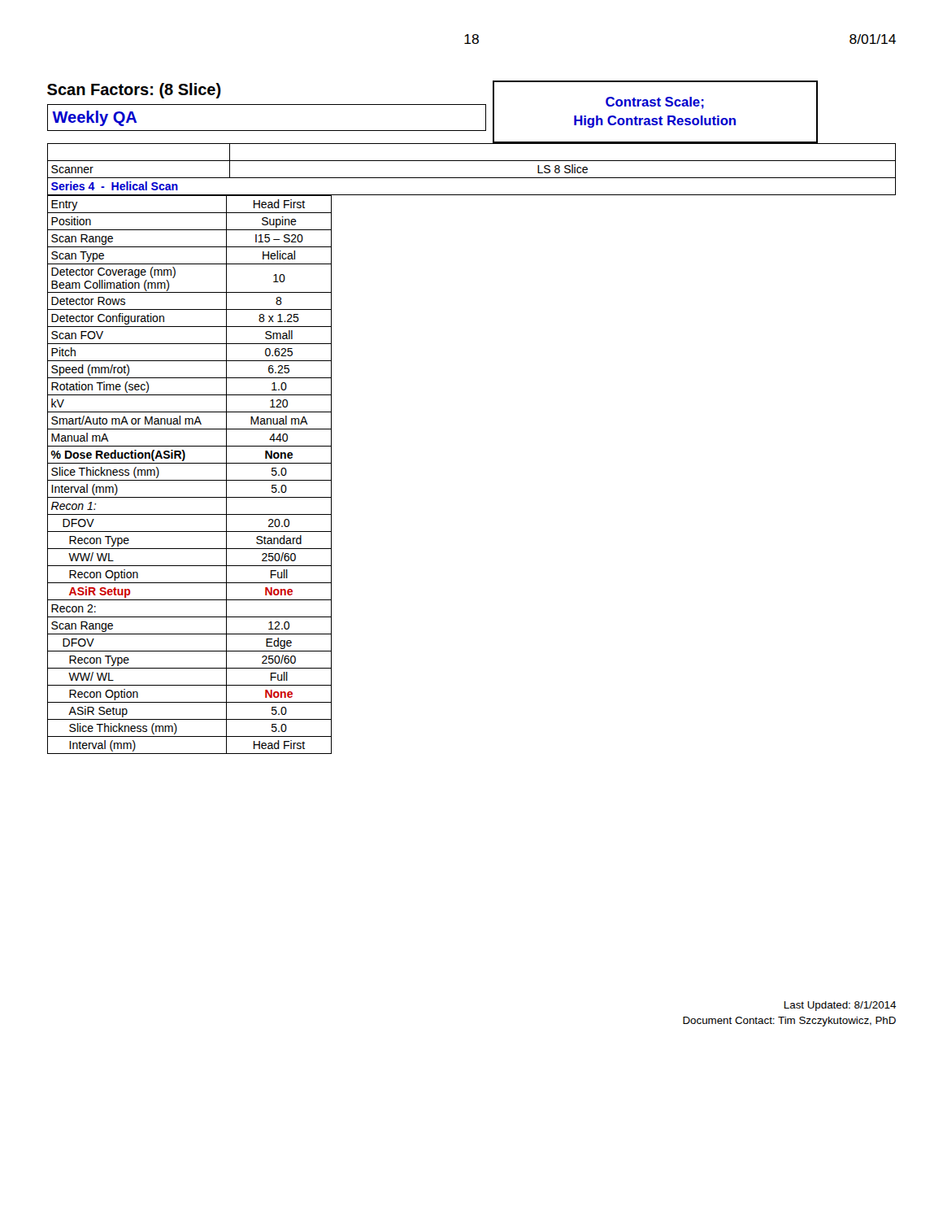18 8/01/14
Scan Factors: (8 Slice)
Weekly QA
Contrast Scale;
High Contrast Resolution
| Scanner | LS 8 Slice |
| Series 4 - Helical Scan |
| Entry | Head First |
| Position | Supine |
| Scan Range | I15 – S20 |
| Scan Type | Helical |
| Detector Coverage (mm) Beam Collimation (mm) | 10 |
| Detector Rows | 8 |
| Detector Configuration | 8 x 1.25 |
| Scan FOV | Small |
| Pitch | 0.625 |
| Speed (mm/rot) | 6.25 |
| Rotation Time (sec) | 1.0 |
| kV | 120 |
| Smart/Auto mA or Manual mA | Manual mA |
| Manual mA | 440 |
| % Dose Reduction(ASiR) | None |
| Slice Thickness (mm) | 5.0 |
| Interval (mm) | 5.0 |
| Recon 1: | |
| DFOV | 20.0 |
| Recon Type | Standard |
| WW/ WL | 250/60 |
| Recon Option | Full |
| ASiR Setup | None |
| Recon 2: | |
| Scan Range | 12.0 |
| DFOV | Edge |
| Recon Type | 250/60 |
| WW/ WL | Full |
| Recon Option | None |
| ASiR Setup | 5.0 |
| Slice Thickness (mm) | 5.0 |
| Interval (mm) | Head First |
Last Updated: 8/1/2014
Document Contact: Tim Szczykutowicz, PhD